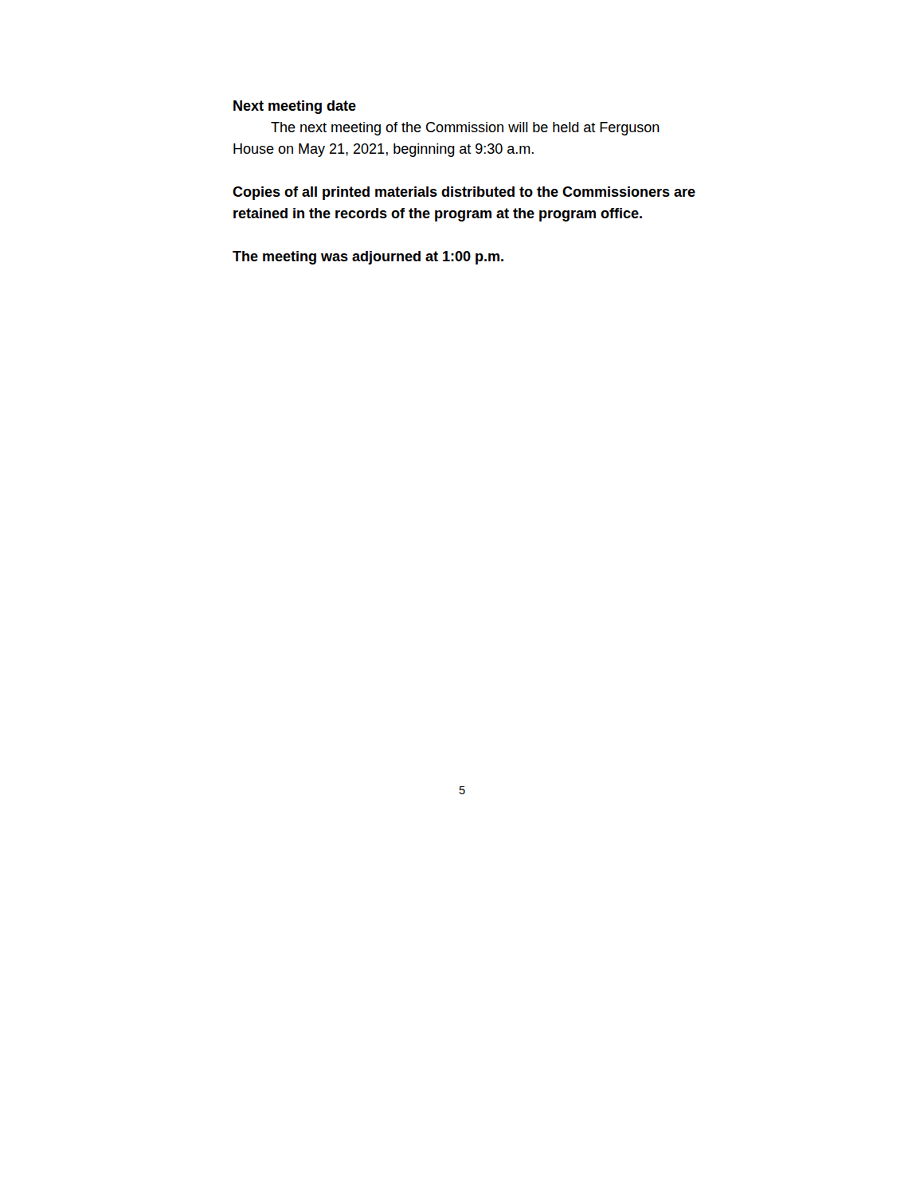Next meeting date
The next meeting of the Commission will be held at Ferguson House on May 21, 2021, beginning at 9:30 a.m.
Copies of all printed materials distributed to the Commissioners are retained in the records of the program at the program office.
The meeting was adjourned at 1:00 p.m.
5